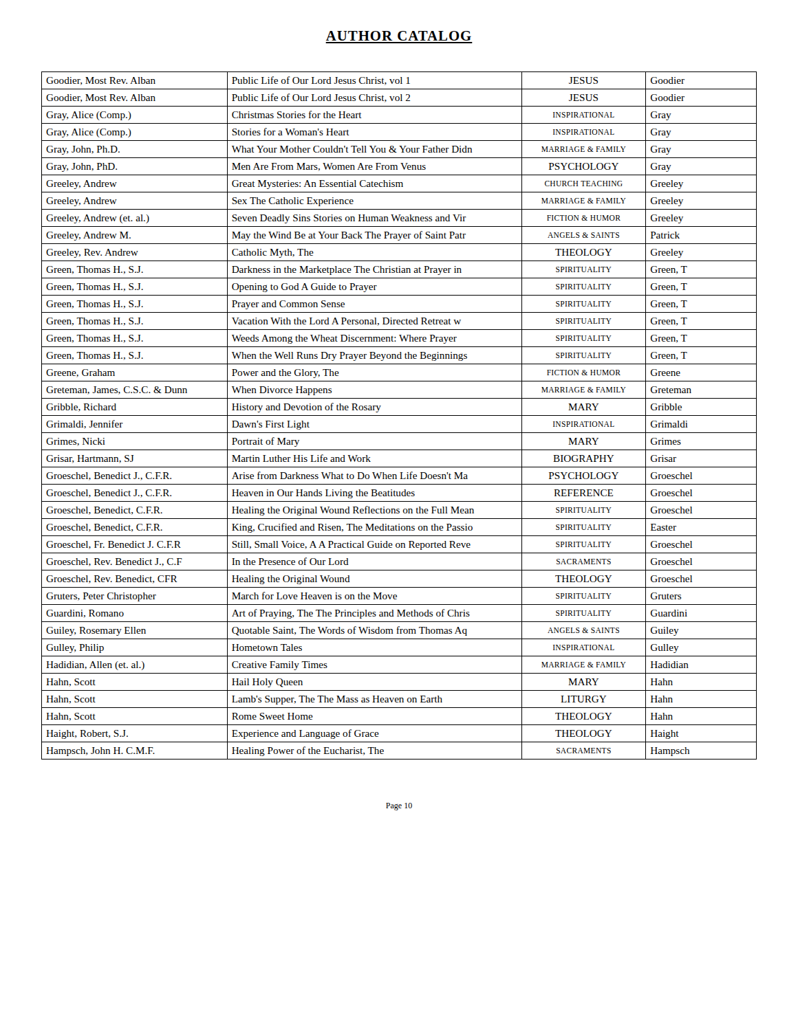AUTHOR CATALOG
| Goodier, Most Rev. Alban | Public Life of Our Lord Jesus Christ, vol 1 | JESUS | Goodier |
| Goodier, Most Rev. Alban | Public Life of Our Lord Jesus Christ, vol 2 | JESUS | Goodier |
| Gray, Alice (Comp.) | Christmas Stories for the Heart | INSPIRATIONAL | Gray |
| Gray, Alice (Comp.) | Stories for a Woman's Heart | INSPIRATIONAL | Gray |
| Gray, John, Ph.D. | What Your Mother Couldn't Tell You & Your Father Didn | MARRIAGE & FAMILY | Gray |
| Gray, John, PhD. | Men Are From Mars, Women Are From Venus | PSYCHOLOGY | Gray |
| Greeley, Andrew | Great Mysteries: An Essential Catechism | CHURCH TEACHING | Greeley |
| Greeley, Andrew | Sex The Catholic Experience | MARRIAGE & FAMILY | Greeley |
| Greeley, Andrew (et. al.) | Seven Deadly Sins Stories on Human Weakness and Vir | FICTION & HUMOR | Greeley |
| Greeley, Andrew M. | May the Wind Be at Your Back The Prayer of Saint Patr | ANGELS & SAINTS | Patrick |
| Greeley, Rev. Andrew | Catholic Myth, The | THEOLOGY | Greeley |
| Green, Thomas H., S.J. | Darkness in the Marketplace The Christian at Prayer in | SPIRITUALITY | Green, T |
| Green, Thomas H., S.J. | Opening to God A Guide to Prayer | SPIRITUALITY | Green, T |
| Green, Thomas H., S.J. | Prayer and Common Sense | SPIRITUALITY | Green, T |
| Green, Thomas H., S.J. | Vacation With the Lord A Personal, Directed Retreat w | SPIRITUALITY | Green, T |
| Green, Thomas H., S.J. | Weeds Among the Wheat Discernment: Where Prayer | SPIRITUALITY | Green, T |
| Green, Thomas H., S.J. | When the Well Runs Dry Prayer Beyond the Beginnings | SPIRITUALITY | Green, T |
| Greene, Graham | Power and the Glory, The | FICTION & HUMOR | Greene |
| Greteman, James, C.S.C. & Dunn | When Divorce Happens | MARRIAGE & FAMILY | Greteman |
| Gribble, Richard | History and Devotion of the Rosary | MARY | Gribble |
| Grimaldi, Jennifer | Dawn's First Light | INSPIRATIONAL | Grimaldi |
| Grimes, Nicki | Portrait of Mary | MARY | Grimes |
| Grisar, Hartmann, SJ | Martin Luther His Life and Work | BIOGRAPHY | Grisar |
| Groeschel, Benedict J., C.F.R. | Arise from Darkness What to Do When Life Doesn't Ma | PSYCHOLOGY | Groeschel |
| Groeschel, Benedict J., C.F.R. | Heaven in Our Hands Living the Beatitudes | REFERENCE | Groeschel |
| Groeschel, Benedict, C.F.R. | Healing the Original Wound Reflections on the Full Mean | SPIRITUALITY | Groeschel |
| Groeschel, Benedict, C.F.R. | King, Crucified and Risen, The Meditations on the Passio | SPIRITUALITY | Easter |
| Groeschel, Fr. Benedict J. C.F.R | Still, Small Voice, A A Practical Guide on Reported Reve | SPIRITUALITY | Groeschel |
| Groeschel, Rev. Benedict J., C.F | In the Presence of Our Lord | SACRAMENTS | Groeschel |
| Groeschel, Rev. Benedict, CFR | Healing the Original Wound | THEOLOGY | Groeschel |
| Gruters, Peter Christopher | March for Love Heaven is on the Move | SPIRITUALITY | Gruters |
| Guardini, Romano | Art of Praying, The The Principles and Methods of Chris | SPIRITUALITY | Guardini |
| Guiley, Rosemary Ellen | Quotable Saint, The Words of Wisdom from Thomas Aq | ANGELS & SAINTS | Guiley |
| Gulley, Philip | Hometown Tales | INSPIRATIONAL | Gulley |
| Hadidian, Allen (et. al.) | Creative Family Times | MARRIAGE & FAMILY | Hadidian |
| Hahn, Scott | Hail Holy Queen | MARY | Hahn |
| Hahn, Scott | Lamb's Supper, The The Mass as Heaven on Earth | LITURGY | Hahn |
| Hahn, Scott | Rome Sweet Home | THEOLOGY | Hahn |
| Haight, Robert, S.J. | Experience and Language of Grace | THEOLOGY | Haight |
| Hampsch, John H. C.M.F. | Healing Power of the Eucharist, The | SACRAMENTS | Hampsch |
Page 10